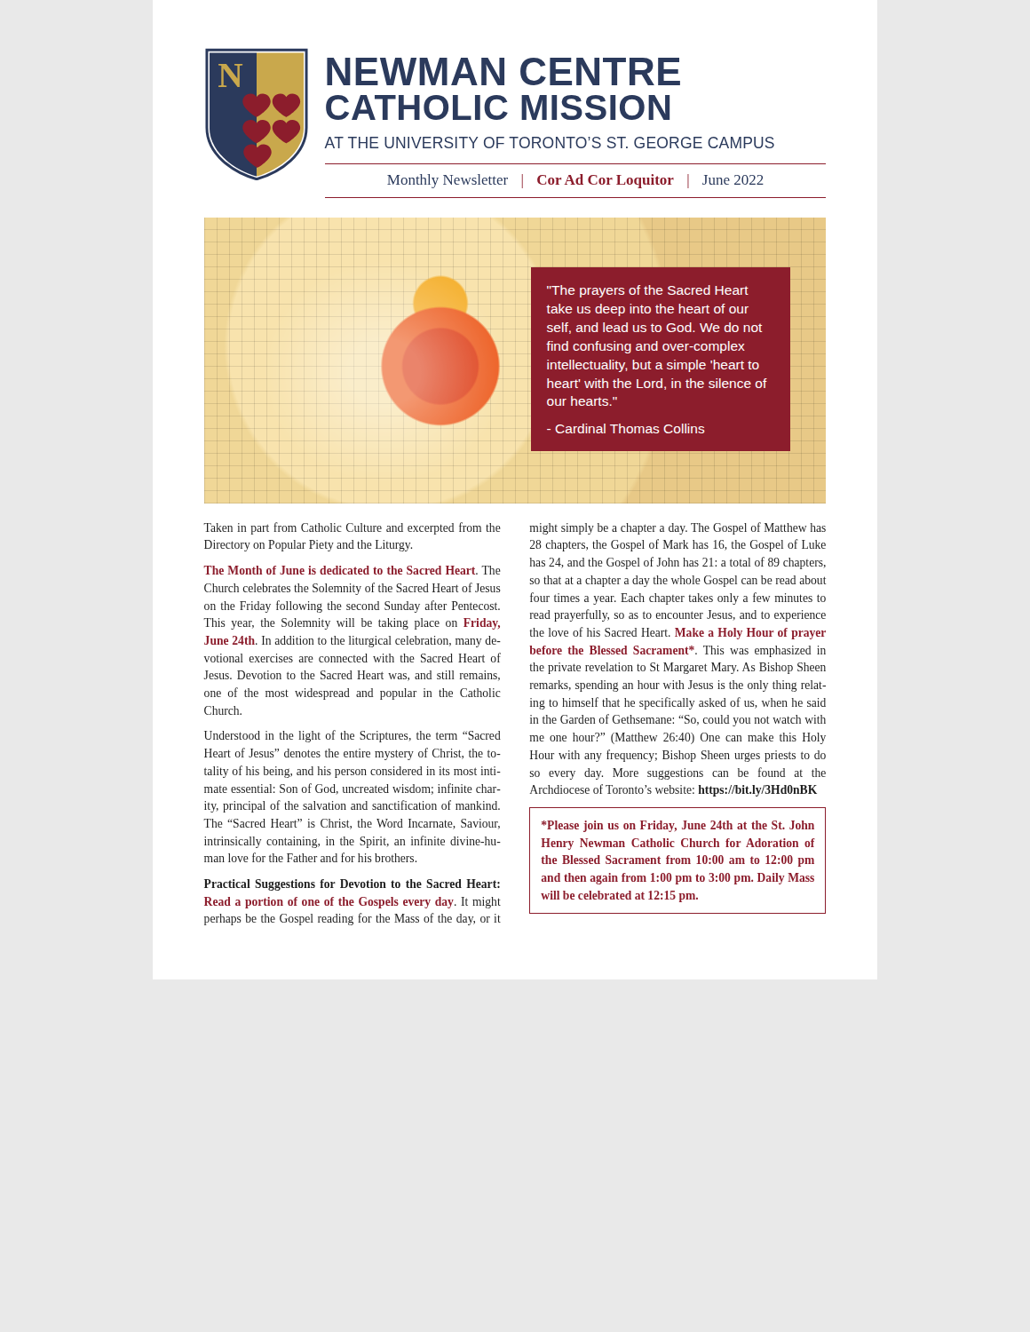N
NEWMAN CENTRE CATHOLIC MISSION
AT THE UNIVERSITY OF TORONTO’S ST. GEORGE CAMPUS
Monthly Newsletter | Cor Ad Cor Loquitor | June 2022
"The prayers of the Sacred Heart take us deep into the heart of our self, and lead us to God. We do not find confusing and over-complex intellectuality, but a simple 'heart to heart' with the Lord, in the silence of our hearts."
- Cardinal Thomas Collins
Taken in part from Catholic Culture and excerpted from the Directory on Popular Piety and the Liturgy.
The Month of June is dedicated to the Sacred Heart. The Church celebrates the Solemnity of the Sacred Heart of Jesus on the Friday following the second Sunday after Pentecost. This year, the Solemnity will be taking place on Friday, June 24th. In addition to the liturgical celebration, many devotional exercises are connected with the Sacred Heart of Jesus. Devotion to the Sacred Heart was, and still remains, one of the most widespread and popular in the Catholic Church.
Understood in the light of the Scriptures, the term “Sacred Heart of Jesus” denotes the entire mystery of Christ, the totality of his being, and his person considered in its most intimate essential: Son of God, uncreated wisdom; infinite charity, principal of the salvation and sanctification of mankind. The “Sacred Heart” is Christ, the Word Incarnate, Saviour, intrinsically containing, in the Spirit, an infinite divine-human love for the Father and for his brothers.
Practical Suggestions for Devotion to the Sacred Heart: Read a portion of one of the Gospels every day. It might perhaps be the Gospel reading for the Mass of the day, or it might simply be a chapter a day. The Gospel of Matthew has 28 chapters, the Gospel of Mark has 16, the Gospel of Luke has 24, and the Gospel of John has 21: a total of 89 chapters, so that at a chapter a day the whole Gospel can be read about four times a year. Each chapter takes only a few minutes to read prayerfully, so as to encounter Jesus, and to experience the love of his Sacred Heart. Make a Holy Hour of prayer before the Blessed Sacrament*. This was emphasized in the private revelation to St Margaret Mary. As Bishop Sheen remarks, spending an hour with Jesus is the only thing relating to himself that he specifically asked of us, when he said in the Garden of Gethsemane: “So, could you not watch with me one hour?” (Matthew 26:40) One can make this Holy Hour with any frequency; Bishop Sheen urges priests to do so every day. More suggestions can be found at the Archdiocese of Toronto’s website: https://bit.ly/3Hd0nBK
*Please join us on Friday, June 24th at the St. John Henry Newman Catholic Church for Adoration of the Blessed Sacrament from 10:00 am to 12:00 pm and then again from 1:00 pm to 3:00 pm. Daily Mass will be celebrated at 12:15 pm.